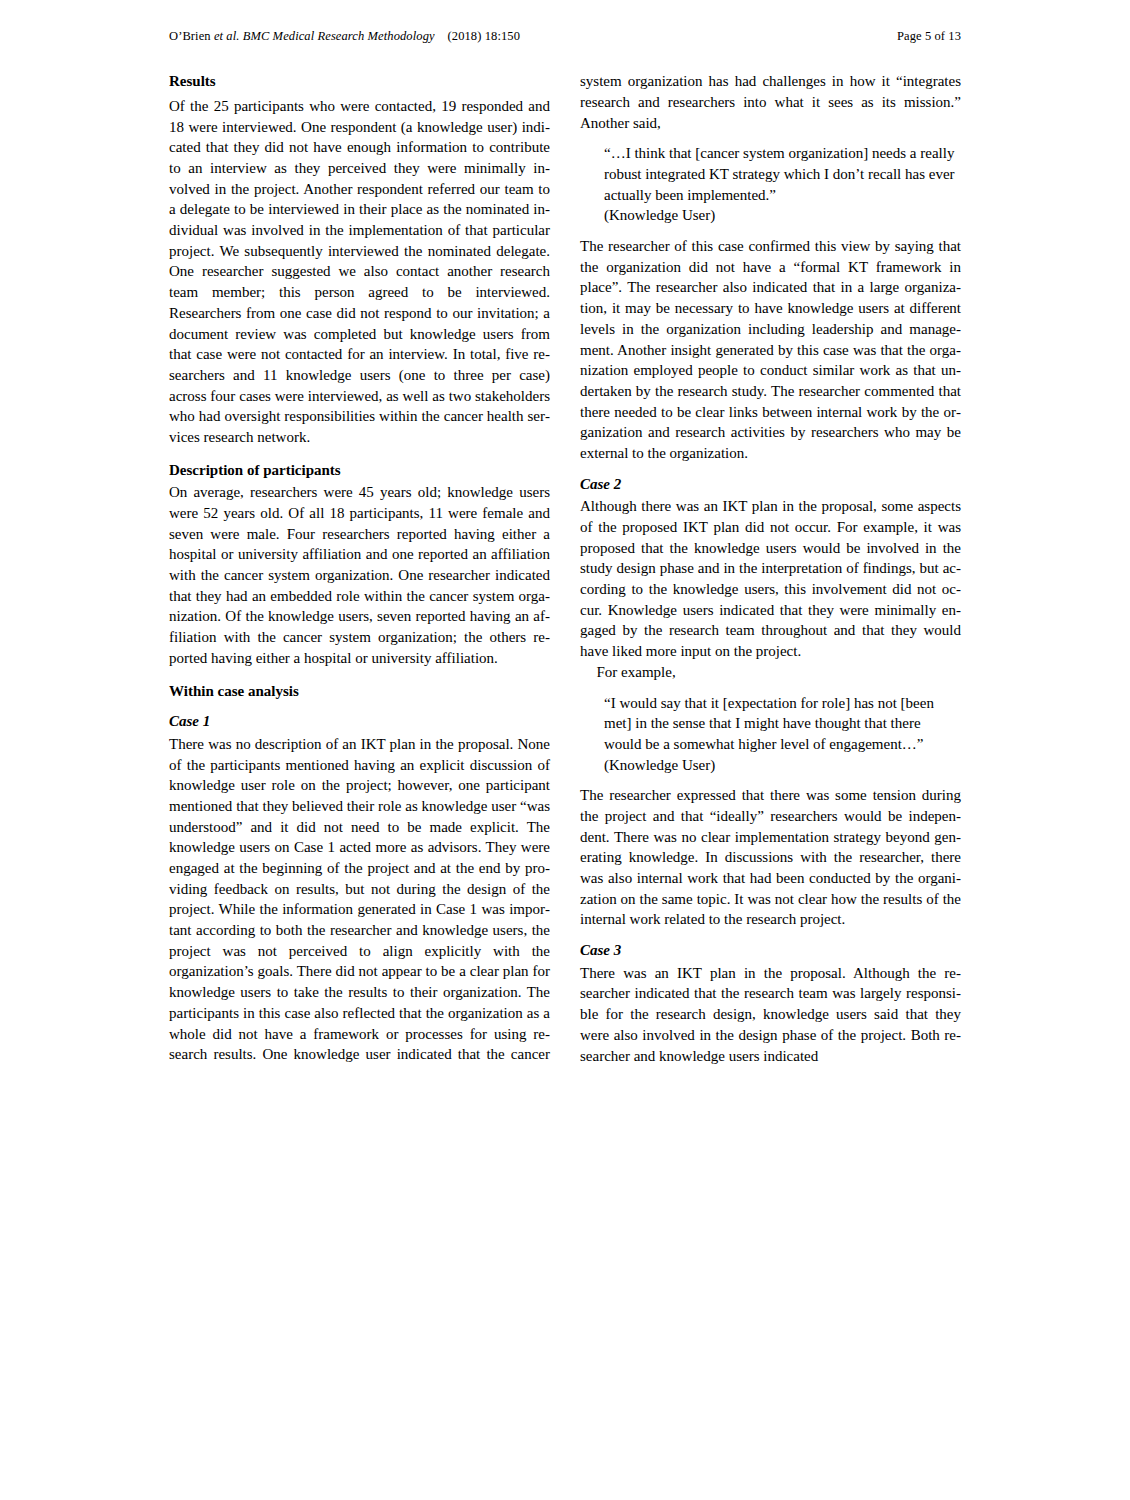O’Brien et al. BMC Medical Research Methodology (2018) 18:150
Page 5 of 13
Results
Of the 25 participants who were contacted, 19 responded and 18 were interviewed. One respondent (a knowledge user) indicated that they did not have enough information to contribute to an interview as they perceived they were minimally involved in the project. Another respondent referred our team to a delegate to be interviewed in their place as the nominated individual was involved in the implementation of that particular project. We subsequently interviewed the nominated delegate. One researcher suggested we also contact another research team member; this person agreed to be interviewed. Researchers from one case did not respond to our invitation; a document review was completed but knowledge users from that case were not contacted for an interview. In total, five researchers and 11 knowledge users (one to three per case) across four cases were interviewed, as well as two stakeholders who had oversight responsibilities within the cancer health services research network.
Description of participants
On average, researchers were 45 years old; knowledge users were 52 years old. Of all 18 participants, 11 were female and seven were male. Four researchers reported having either a hospital or university affiliation and one reported an affiliation with the cancer system organization. One researcher indicated that they had an embedded role within the cancer system organization. Of the knowledge users, seven reported having an affiliation with the cancer system organization; the others reported having either a hospital or university affiliation.
Within case analysis
Case 1
There was no description of an IKT plan in the proposal. None of the participants mentioned having an explicit discussion of knowledge user role on the project; however, one participant mentioned that they believed their role as knowledge user “was understood” and it did not need to be made explicit. The knowledge users on Case 1 acted more as advisors. They were engaged at the beginning of the project and at the end by providing feedback on results, but not during the design of the project. While the information generated in Case 1 was important according to both the researcher and knowledge users, the project was not perceived to align explicitly with the organization’s goals. There did not appear to be a clear plan for knowledge users to take the results to their organization. The participants in this case also reflected that the organization as a whole did not have a framework or processes for using research results. One knowledge user indicated that the cancer system organization has had challenges in how it “integrates research and researchers into what it sees as its mission.” Another said,
“…I think that [cancer system organization] needs a really robust integrated KT strategy which I don’t recall has ever actually been implemented.”
(Knowledge User)
The researcher of this case confirmed this view by saying that the organization did not have a “formal KT framework in place”. The researcher also indicated that in a large organization, it may be necessary to have knowledge users at different levels in the organization including leadership and management. Another insight generated by this case was that the organization employed people to conduct similar work as that undertaken by the research study. The researcher commented that there needed to be clear links between internal work by the organization and research activities by researchers who may be external to the organization.
Case 2
Although there was an IKT plan in the proposal, some aspects of the proposed IKT plan did not occur. For example, it was proposed that the knowledge users would be involved in the study design phase and in the interpretation of findings, but according to the knowledge users, this involvement did not occur. Knowledge users indicated that they were minimally engaged by the research team throughout and that they would have liked more input on the project.
For example,
“I would say that it [expectation for role] has not [been met] in the sense that I might have thought that there would be a somewhat higher level of engagement…” (Knowledge User)
The researcher expressed that there was some tension during the project and that “ideally” researchers would be independent. There was no clear implementation strategy beyond generating knowledge. In discussions with the researcher, there was also internal work that had been conducted by the organization on the same topic. It was not clear how the results of the internal work related to the research project.
Case 3
There was an IKT plan in the proposal. Although the researcher indicated that the research team was largely responsible for the research design, knowledge users said that they were also involved in the design phase of the project. Both researcher and knowledge users indicated